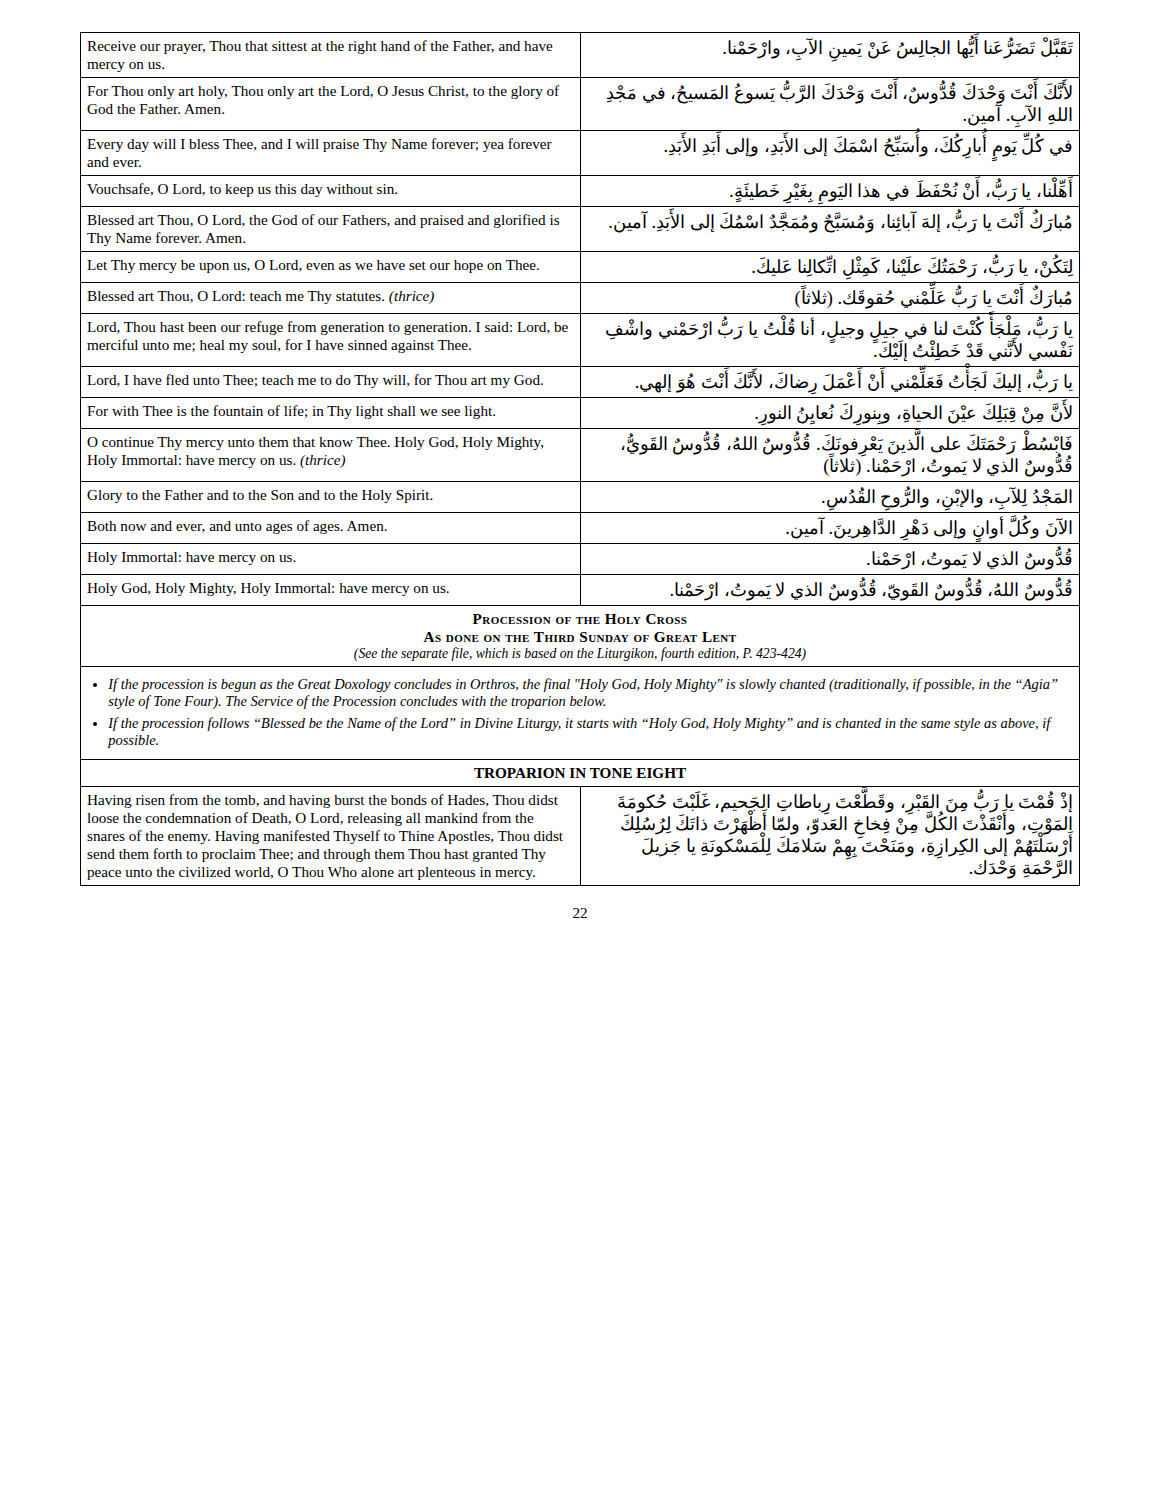| Receive our prayer, Thou that sittest at the right hand of the Father, and have mercy on us. | تَقَبَّلْ تَضَرُّعَنا أَيُّها الجالِسُ عَنْ يَمينِ الآبِ، وارْحَمْنا. |
| For Thou only art holy, Thou only art the Lord, O Jesus Christ, to the glory of God the Father. Amen. | لأَنَّكَ أَنْتَ وَحْدَكَ قُدُّوسٌ، أَنْتَ وَحْدَكَ الرَّبُّ يَسوعُ المَسيحُ، في مَجْدِ اللهِ الآبِ. آمين. |
| Every day will I bless Thee, and I will praise Thy Name forever; yea forever and ever. | في كُلِّ يَومٍ أُبارِكُكَ، وأُسَبِّحُ اسْمَكَ إلى الأَبَدِ، وإلى أَبَدِ الأَبَدِ. |
| Vouchsafe, O Lord, to keep us this day without sin. | أَهِّلْنا، يا رَبُّ، أَنْ نُحْفَظَ في هذا اليَومِ بِغَيْرِ خَطيئَةٍ. |
| Blessed art Thou, O Lord, the God of our Fathers, and praised and glorified is Thy Name forever. Amen. | مُبارَكٌ أَنْتَ يا رَبُّ، إلهَ آبائِنا، وَمُسَبَّحٌ ومُمَجَّدٌ اسْمُكَ إلى الأَبَدِ. آمين. |
| Let Thy mercy be upon us, O Lord, even as we have set our hope on Thee. | لِتَكُنْ، يا رَبُّ، رَحْمَتُكَ علَيْنا، كَمِثْلِ اتِّكالِنا عَليكَ. |
| Blessed art Thou, O Lord: teach me Thy statutes. (thrice) | مُبارَكٌ أَنْتَ يا رَبُّ عَلِّمْني حُقوقَك. (ثلاثاً) |
| Lord, Thou hast been our refuge from generation to generation. I said: Lord, be merciful unto me; heal my soul, for I have sinned against Thee. | يا رَبُّ، مَلْجَأً كُنْتَ لنا في جيلٍ وجيلٍ، أنا قُلْتُ يا رَبُّ ارْحَمْني واشْفِ نَفْسي لأَنَّني قَدْ خَطِئْتُ إلَيْكَ. |
| Lord, I have fled unto Thee; teach me to do Thy will, for Thou art my God. | يا رَبُّ، إليكَ لَجَأْتُ فَعَلِّمْني أَنْ أَعْمَلَ رِضاكَ، لأَنَّكَ أَنْتَ هُوَ إلهي. |
| For with Thee is the fountain of life; in Thy light shall we see light. | لأَنَّ مِنْ قِبَلِكَ عيْنَ الحياةِ، وبِنورِكَ نُعايِنُ النورِ. |
| O continue Thy mercy unto them that know Thee. Holy God, Holy Mighty, Holy Immortal: have mercy on us. (thrice) | فَابْسُطْ رَحْمَتَكَ على الَّذينَ يَعْرِفونَكَ. قُدُّوسٌ اللهُ، قُدُّوسٌ القَويُّ، قُدُّوسٌ الذي لا يَموتُ، ارْحَمْنا. (ثلاثاً) |
| Glory to the Father and to the Son and to the Holy Spirit. | المَجْدُ لِلآبِ، والإبْنِ، والرُّوحِ القُدُسِ. |
| Both now and ever, and unto ages of ages. Amen. | الآنَ وكُلَّ أوانٍ وإلى دَهْرِ الدَّاهِرينَ. آمين. |
| Holy Immortal: have mercy on us. | قُدُّوسٌ الذي لا يَموتُ، ارْحَمْنا. |
| Holy God, Holy Mighty, Holy Immortal: have mercy on us. | قُدُّوسٌ اللهُ، قُدُّوسٌ القَويّ، قُدُّوسٌ الذي لا يَموتُ، ارْحَمْنا. |
| Procession of the Holy Cross As done on the Third Sunday of Great Lent (See the separate file, which is based on the Liturgikon, fourth edition, P. 423-424) |
| If the procession is begun as the Great Doxology concludes in Orthros, the final "Holy God, Holy Mighty" is slowly chanted (traditionally, if possible, in the “Agia” style of Tone Four). The Service of the Procession concludes with the troparion below. If the procession follows “Blessed be the Name of the Lord” in Divine Liturgy, it starts with “Holy God, Holy Mighty” and is chanted in the same style as above, if possible. |
| TROPARION IN TONE EIGHT |
| Having risen from the tomb, and having burst the bonds of Hades, Thou didst loose the condemnation of Death, O Lord, releasing all mankind from the snares of the enemy. Having manifested Thyself to Thine Apostles, Thou didst send them forth to proclaim Thee; and through them Thou hast granted Thy peace unto the civilized world, O Thou Who alone art plenteous in mercy. | إذْ قُمْتَ يا رَبُّ مِنَ القَبْرِ، وقَطَّعْتَ رِباطاتِ الجَحيم، غَلَبْتَ حُكومَةَ المَوْتِ، وأَنْقَذْتَ الكُلَّ مِنْ فِخاخِ العَدوّ، ولمّا أَظْهَرْتَ ذاتَكَ لِرُسُلِكَ أَرْسَلْتَهُمْ إلى الكِرازِةِ، ومَنَحْتَ بِهِمْ سَلامَكَ لِلْمَسْكونَةِ يا جَزيلَ الرَّحْمَةِ وَحْدَك. |
22